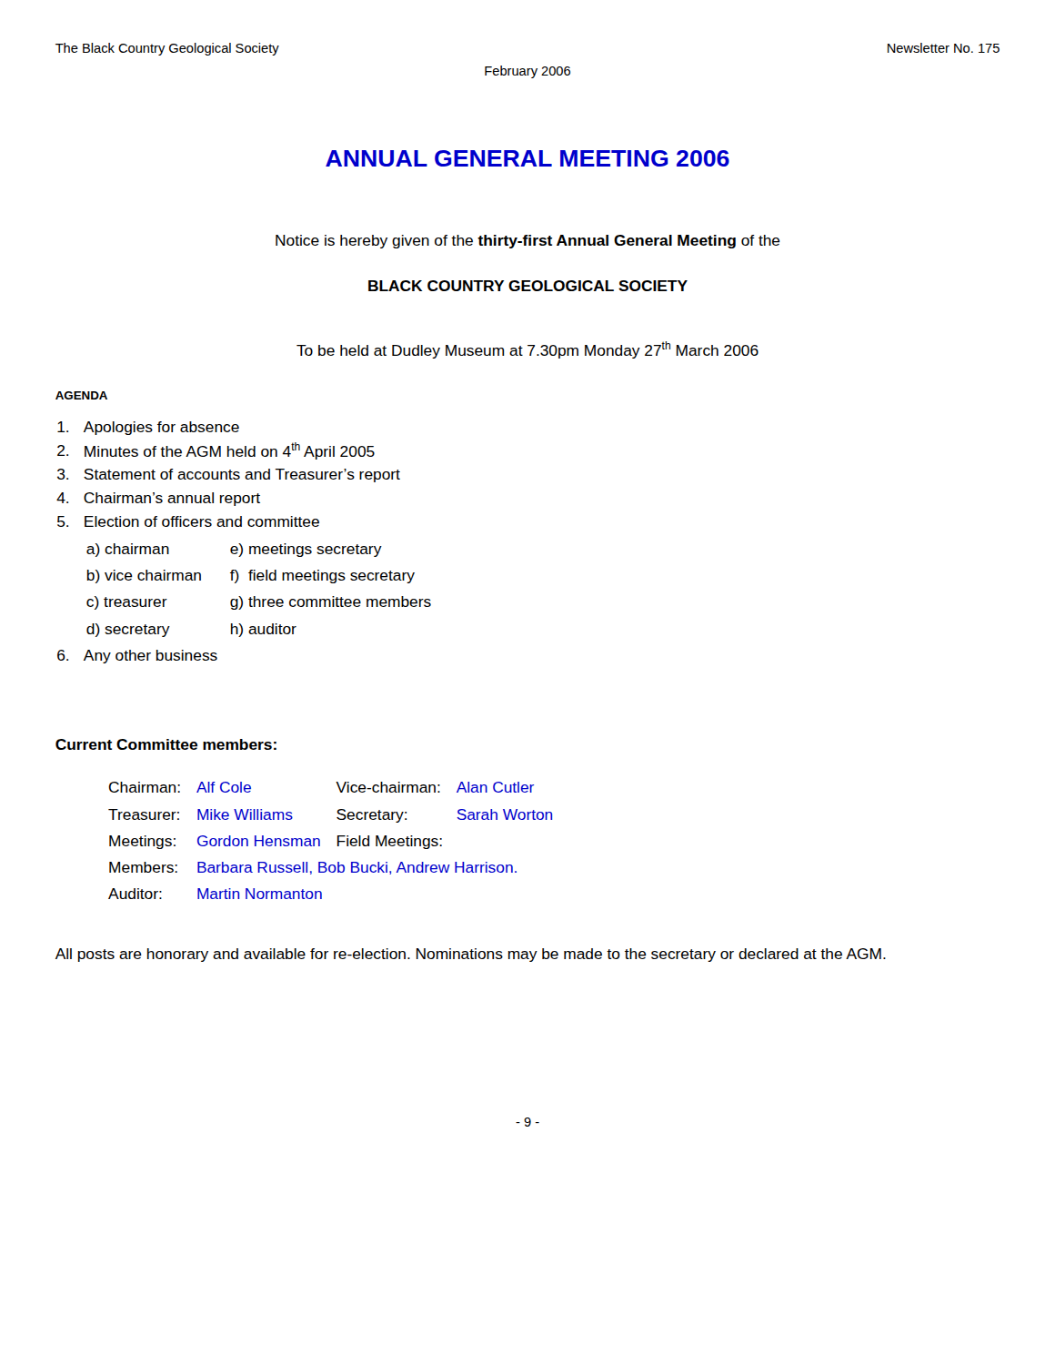The Black Country Geological Society Newsletter No. 175
February 2006
ANNUAL GENERAL MEETING 2006
Notice is hereby given of the thirty-first Annual General Meeting of the
BLACK COUNTRY GEOLOGICAL SOCIETY
To be held at Dudley Museum at 7.30pm Monday 27th March 2006
AGENDA
Apologies for absence
Minutes of the AGM held on 4th April 2005
Statement of accounts and Treasurer’s report
Chairman’s annual report
Election of officers and committee
| a) chairman | e) meetings secretary |
| b) vice chairman | f) field meetings secretary |
| c) treasurer | g) three committee members |
| d) secretary | h) auditor |
Any other business
Current Committee members:
| Chairman: | Alf Cole | Vice-chairman: | Alan Cutler |
| Treasurer: | Mike Williams | Secretary: | Sarah Worton |
| Meetings: | Gordon Hensman | Field Meetings: |
| Members: | Barbara Russell, Bob Bucki, Andrew Harrison. |
| Auditor: | Martin Normanton |
All posts are honorary and available for re-election. Nominations may be made to the secretary or declared at the AGM.
- 9 -